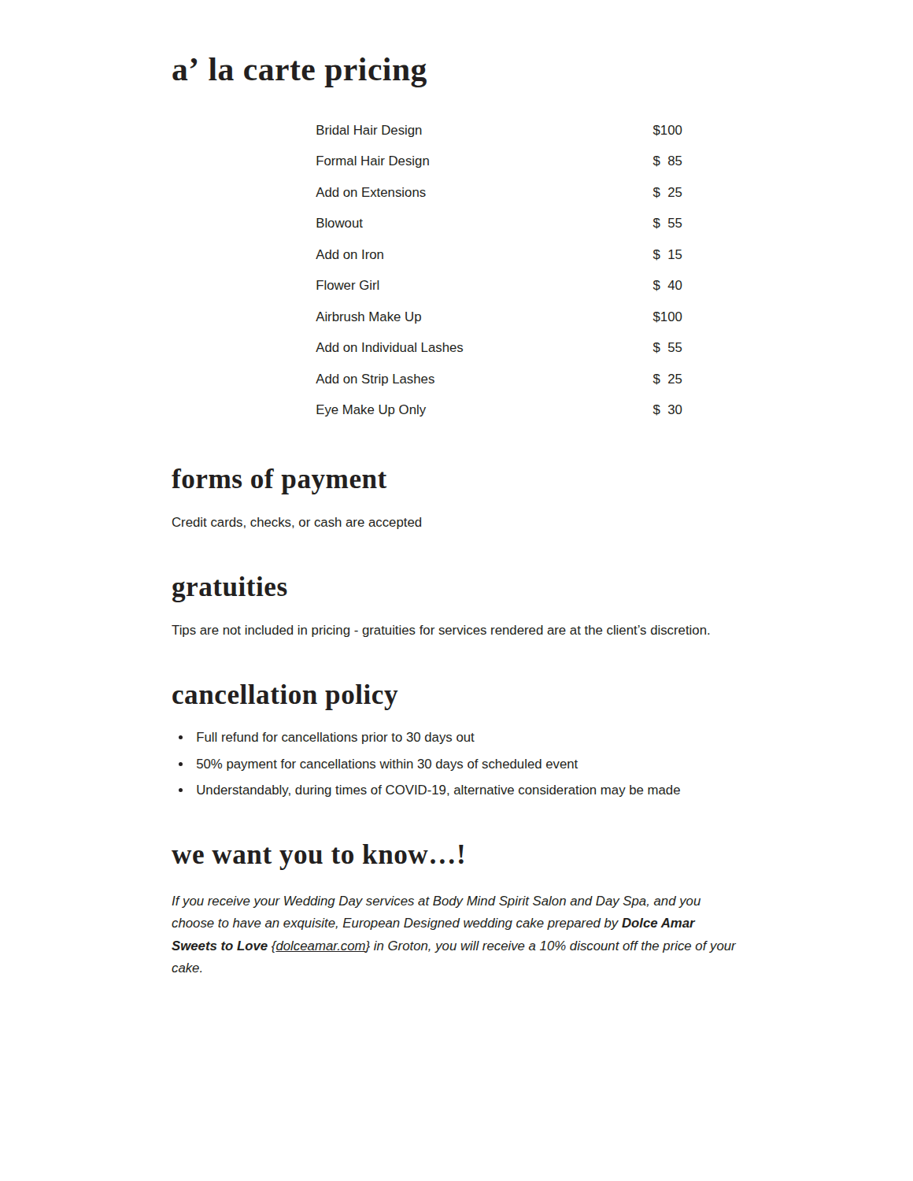aʼ la carte pricing
| Bridal Hair Design | $100 |
| Formal Hair Design | $ 85 |
| Add on Extensions | $ 25 |
| Blowout | $ 55 |
| Add on Iron | $ 15 |
| Flower Girl | $ 40 |
| Airbrush Make Up | $100 |
| Add on Individual Lashes | $ 55 |
| Add on Strip Lashes | $ 25 |
| Eye Make Up Only | $ 30 |
forms of payment
Credit cards, checks, or cash are accepted
gratuities
Tips are not included in pricing - gratuities for services rendered are at the client’s discretion.
cancellation policy
Full refund for cancellations prior to 30 days out
50% payment for cancellations within 30 days of scheduled event
Understandably, during times of COVID-19, alternative consideration may be made
we want you to know…!
If you receive your Wedding Day services at Body Mind Spirit Salon and Day Spa, and you choose to have an exquisite, European Designed wedding cake prepared by Dolce Amar Sweets to Love {dolceamar.com} in Groton, you will receive a 10% discount off the price of your cake.